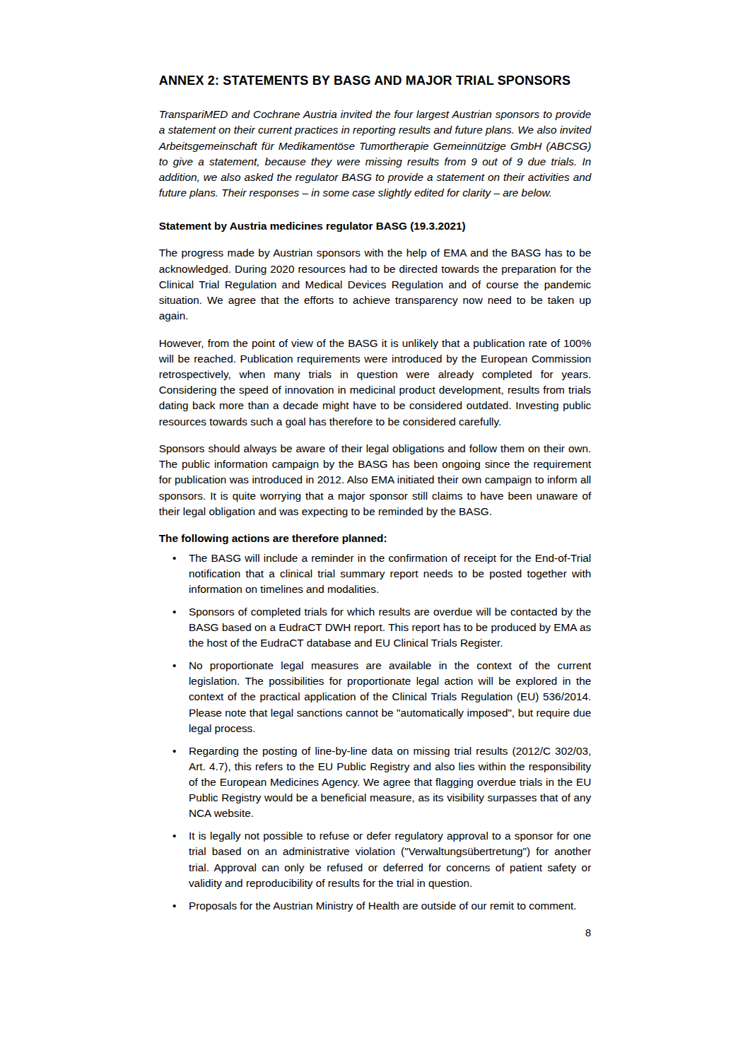ANNEX 2: STATEMENTS BY BASG AND MAJOR TRIAL SPONSORS
TranspariMED and Cochrane Austria invited the four largest Austrian sponsors to provide a statement on their current practices in reporting results and future plans. We also invited Arbeitsgemeinschaft für Medikamentöse Tumortherapie Gemeinnützige GmbH (ABCSG) to give a statement, because they were missing results from 9 out of 9 due trials. In addition, we also asked the regulator BASG to provide a statement on their activities and future plans. Their responses – in some case slightly edited for clarity – are below.
Statement by Austria medicines regulator BASG (19.3.2021)
The progress made by Austrian sponsors with the help of EMA and the BASG has to be acknowledged. During 2020 resources had to be directed towards the preparation for the Clinical Trial Regulation and Medical Devices Regulation and of course the pandemic situation. We agree that the efforts to achieve transparency now need to be taken up again.
However, from the point of view of the BASG it is unlikely that a publication rate of 100% will be reached. Publication requirements were introduced by the European Commission retrospectively, when many trials in question were already completed for years. Considering the speed of innovation in medicinal product development, results from trials dating back more than a decade might have to be considered outdated. Investing public resources towards such a goal has therefore to be considered carefully.
Sponsors should always be aware of their legal obligations and follow them on their own. The public information campaign by the BASG has been ongoing since the requirement for publication was introduced in 2012. Also EMA initiated their own campaign to inform all sponsors. It is quite worrying that a major sponsor still claims to have been unaware of their legal obligation and was expecting to be reminded by the BASG.
The following actions are therefore planned:
The BASG will include a reminder in the confirmation of receipt for the End-of-Trial notification that a clinical trial summary report needs to be posted together with information on timelines and modalities.
Sponsors of completed trials for which results are overdue will be contacted by the BASG based on a EudraCT DWH report. This report has to be produced by EMA as the host of the EudraCT database and EU Clinical Trials Register.
No proportionate legal measures are available in the context of the current legislation. The possibilities for proportionate legal action will be explored in the context of the practical application of the Clinical Trials Regulation (EU) 536/2014. Please note that legal sanctions cannot be "automatically imposed", but require due legal process.
Regarding the posting of line-by-line data on missing trial results (2012/C 302/03, Art. 4.7), this refers to the EU Public Registry and also lies within the responsibility of the European Medicines Agency. We agree that flagging overdue trials in the EU Public Registry would be a beneficial measure, as its visibility surpasses that of any NCA website.
It is legally not possible to refuse or defer regulatory approval to a sponsor for one trial based on an administrative violation ("Verwaltungsübertretung") for another trial. Approval can only be refused or deferred for concerns of patient safety or validity and reproducibility of results for the trial in question.
Proposals for the Austrian Ministry of Health are outside of our remit to comment.
8